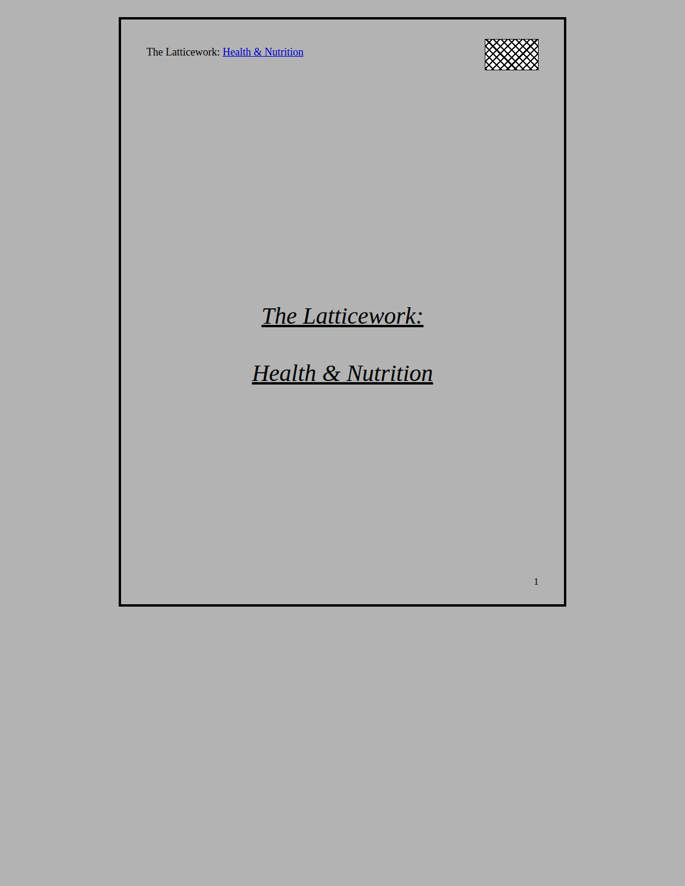The Latticework: Health & Nutrition
The Latticework:
Health & Nutrition
1